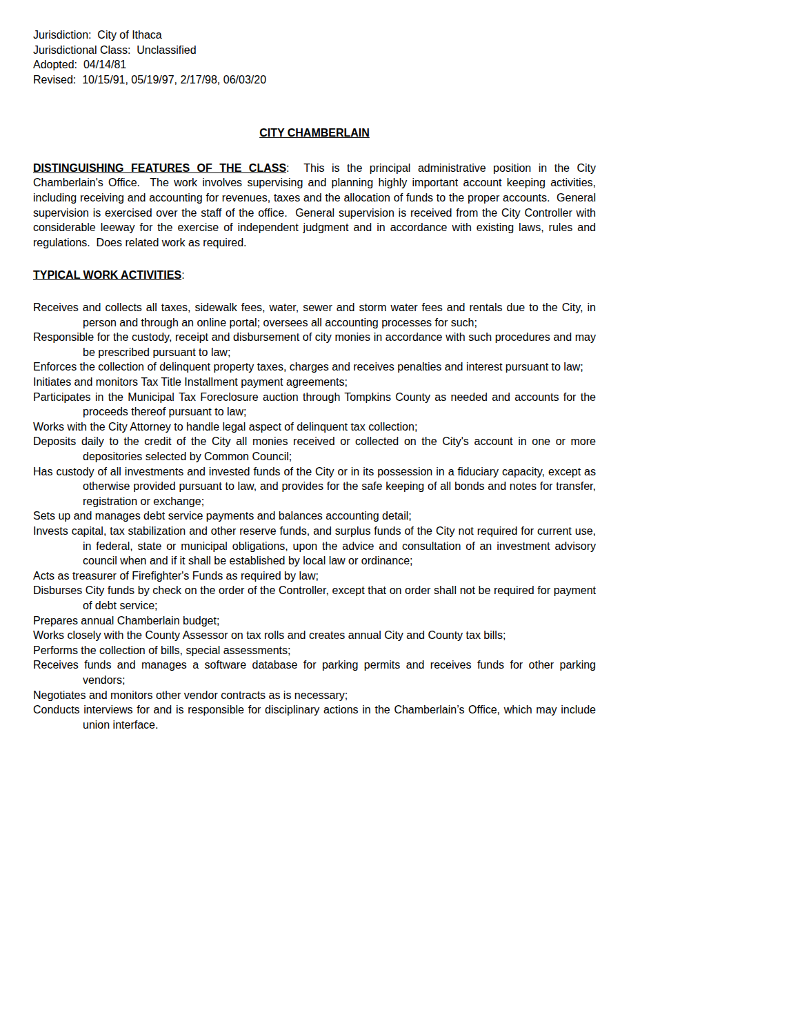Jurisdiction: City of Ithaca
Jurisdictional Class: Unclassified
Adopted: 04/14/81
Revised: 10/15/91, 05/19/97, 2/17/98, 06/03/20
CITY CHAMBERLAIN
DISTINGUISHING FEATURES OF THE CLASS
: This is the principal administrative position in the City Chamberlain's Office. The work involves supervising and planning highly important account keeping activities, including receiving and accounting for revenues, taxes and the allocation of funds to the proper accounts. General supervision is exercised over the staff of the office. General supervision is received from the City Controller with considerable leeway for the exercise of independent judgment and in accordance with existing laws, rules and regulations. Does related work as required.
TYPICAL WORK ACTIVITIES
:
Receives and collects all taxes, sidewalk fees, water, sewer and storm water fees and rentals due to the City, in person and through an online portal; oversees all accounting processes for such;
Responsible for the custody, receipt and disbursement of city monies in accordance with such procedures and may be prescribed pursuant to law;
Enforces the collection of delinquent property taxes, charges and receives penalties and interest pursuant to law;
Initiates and monitors Tax Title Installment payment agreements;
Participates in the Municipal Tax Foreclosure auction through Tompkins County as needed and accounts for the proceeds thereof pursuant to law;
Works with the City Attorney to handle legal aspect of delinquent tax collection;
Deposits daily to the credit of the City all monies received or collected on the City's account in one or more depositories selected by Common Council;
Has custody of all investments and invested funds of the City or in its possession in a fiduciary capacity, except as otherwise provided pursuant to law, and provides for the safe keeping of all bonds and notes for transfer, registration or exchange;
Sets up and manages debt service payments and balances accounting detail;
Invests capital, tax stabilization and other reserve funds, and surplus funds of the City not required for current use, in federal, state or municipal obligations, upon the advice and consultation of an investment advisory council when and if it shall be established by local law or ordinance;
Acts as treasurer of Firefighter's Funds as required by law;
Disburses City funds by check on the order of the Controller, except that on order shall not be required for payment of debt service;
Prepares annual Chamberlain budget;
Works closely with the County Assessor on tax rolls and creates annual City and County tax bills;
Performs the collection of bills, special assessments;
Receives funds and manages a software database for parking permits and receives funds for other parking vendors;
Negotiates and monitors other vendor contracts as is necessary;
Conducts interviews for and is responsible for disciplinary actions in the Chamberlain’s Office, which may include union interface.